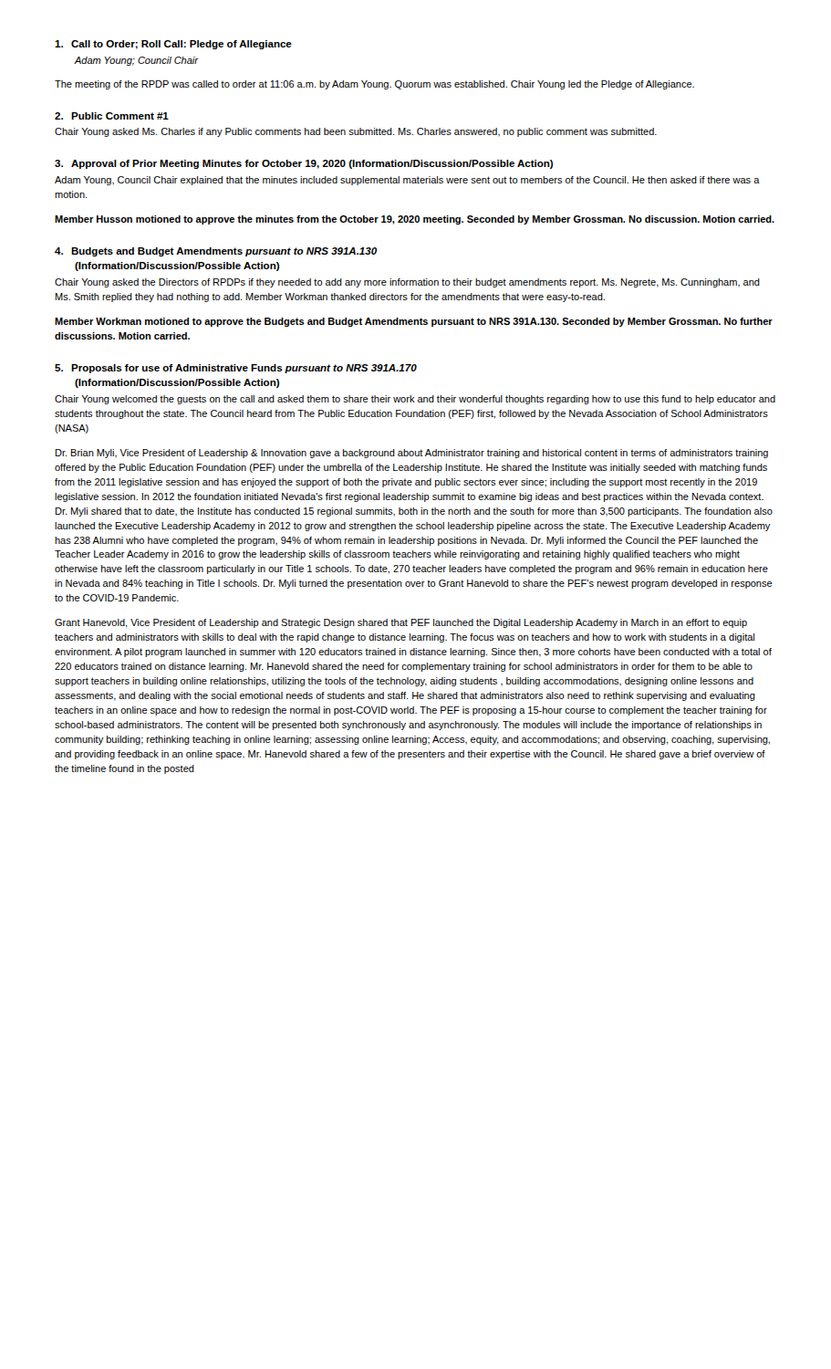1. Call to Order; Roll Call: Pledge of Allegiance
Adam Young; Council Chair
The meeting of the RPDP was called to order at 11:06 a.m. by Adam Young. Quorum was established. Chair Young led the Pledge of Allegiance.
2. Public Comment #1
Chair Young asked Ms. Charles if any Public comments had been submitted. Ms. Charles answered, no public comment was submitted.
3. Approval of Prior Meeting Minutes for October 19, 2020 (Information/Discussion/Possible Action)
Adam Young, Council Chair explained that the minutes included supplemental materials were sent out to members of the Council. He then asked if there was a motion.
Member Husson motioned to approve the minutes from the October 19, 2020 meeting. Seconded by Member Grossman. No discussion. Motion carried.
4. Budgets and Budget Amendments pursuant to NRS 391A.130
(Information/Discussion/Possible Action)
Chair Young asked the Directors of RPDPs if they needed to add any more information to their budget amendments report. Ms. Negrete, Ms. Cunningham, and Ms. Smith replied they had nothing to add. Member Workman thanked directors for the amendments that were easy-to-read.
Member Workman motioned to approve the Budgets and Budget Amendments pursuant to NRS 391A.130. Seconded by Member Grossman. No further discussions. Motion carried.
5. Proposals for use of Administrative Funds pursuant to NRS 391A.170
(Information/Discussion/Possible Action)
Chair Young welcomed the guests on the call and asked them to share their work and their wonderful thoughts regarding how to use this fund to help educator and students throughout the state. The Council heard from The Public Education Foundation (PEF) first, followed by the Nevada Association of School Administrators (NASA)
Dr. Brian Myli, Vice President of Leadership & Innovation gave a background about Administrator training and historical content in terms of administrators training offered by the Public Education Foundation (PEF) under the umbrella of the Leadership Institute. He shared the Institute was initially seeded with matching funds from the 2011 legislative session and has enjoyed the support of both the private and public sectors ever since; including the support most recently in the 2019 legislative session. In 2012 the foundation initiated Nevada's first regional leadership summit to examine big ideas and best practices within the Nevada context. Dr. Myli shared that to date, the Institute has conducted 15 regional summits, both in the north and the south for more than 3,500 participants. The foundation also launched the Executive Leadership Academy in 2012 to grow and strengthen the school leadership pipeline across the state. The Executive Leadership Academy has 238 Alumni who have completed the program, 94% of whom remain in leadership positions in Nevada. Dr. Myli informed the Council the PEF launched the Teacher Leader Academy in 2016 to grow the leadership skills of classroom teachers while reinvigorating and retaining highly qualified teachers who might otherwise have left the classroom particularly in our Title 1 schools. To date, 270 teacher leaders have completed the program and 96% remain in education here in Nevada and 84% teaching in Title I schools. Dr. Myli turned the presentation over to Grant Hanevold to share the PEF's newest program developed in response to the COVID-19 Pandemic.
Grant Hanevold, Vice President of Leadership and Strategic Design shared that PEF launched the Digital Leadership Academy in March in an effort to equip teachers and administrators with skills to deal with the rapid change to distance learning. The focus was on teachers and how to work with students in a digital environment. A pilot program launched in summer with 120 educators trained in distance learning. Since then, 3 more cohorts have been conducted with a total of 220 educators trained on distance learning. Mr. Hanevold shared the need for complementary training for school administrators in order for them to be able to support teachers in building online relationships, utilizing the tools of the technology, aiding students , building accommodations, designing online lessons and assessments, and dealing with the social emotional needs of students and staff. He shared that administrators also need to rethink supervising and evaluating teachers in an online space and how to redesign the normal in post-COVID world. The PEF is proposing a 15-hour course to complement the teacher training for school-based administrators. The content will be presented both synchronously and asynchronously. The modules will include the importance of relationships in community building; rethinking teaching in online learning; assessing online learning; Access, equity, and accommodations; and observing, coaching, supervising, and providing feedback in an online space. Mr. Hanevold shared a few of the presenters and their expertise with the Council. He shared gave a brief overview of the timeline found in the posted